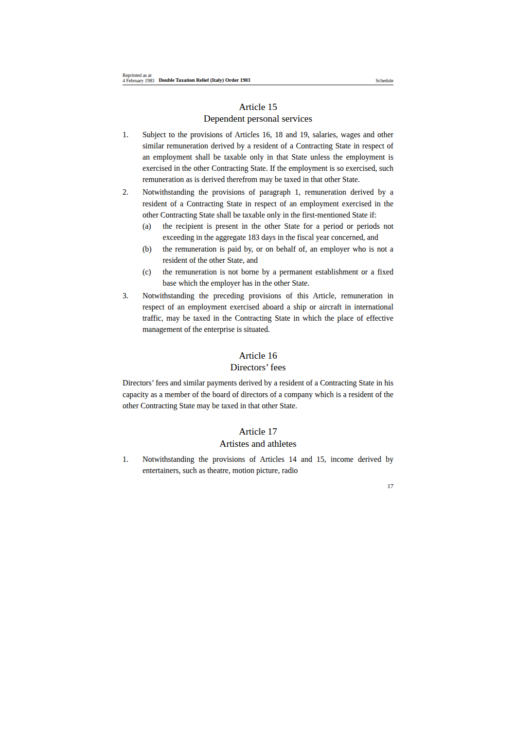Reprinted as at
4 February 1983
Double Taxation Relief (Italy) Order 1983
Schedule
Article 15
Dependent personal services
1. Subject to the provisions of Articles 16, 18 and 19, salaries, wages and other similar remuneration derived by a resident of a Contracting State in respect of an employment shall be taxable only in that State unless the employment is exercised in the other Contracting State. If the employment is so exercised, such remuneration as is derived therefrom may be taxed in that other State.
2. Notwithstanding the provisions of paragraph 1, remuneration derived by a resident of a Contracting State in respect of an employment exercised in the other Contracting State shall be taxable only in the first-mentioned State if:
(a) the recipient is present in the other State for a period or periods not exceeding in the aggregate 183 days in the fiscal year concerned, and
(b) the remuneration is paid by, or on behalf of, an employer who is not a resident of the other State, and
(c) the remuneration is not borne by a permanent establishment or a fixed base which the employer has in the other State.
3. Notwithstanding the preceding provisions of this Article, remuneration in respect of an employment exercised aboard a ship or aircraft in international traffic, may be taxed in the Contracting State in which the place of effective management of the enterprise is situated.
Article 16
Directors’ fees
Directors’ fees and similar payments derived by a resident of a Contracting State in his capacity as a member of the board of directors of a company which is a resident of the other Contracting State may be taxed in that other State.
Article 17
Artistes and athletes
1. Notwithstanding the provisions of Articles 14 and 15, income derived by entertainers, such as theatre, motion picture, radio
17